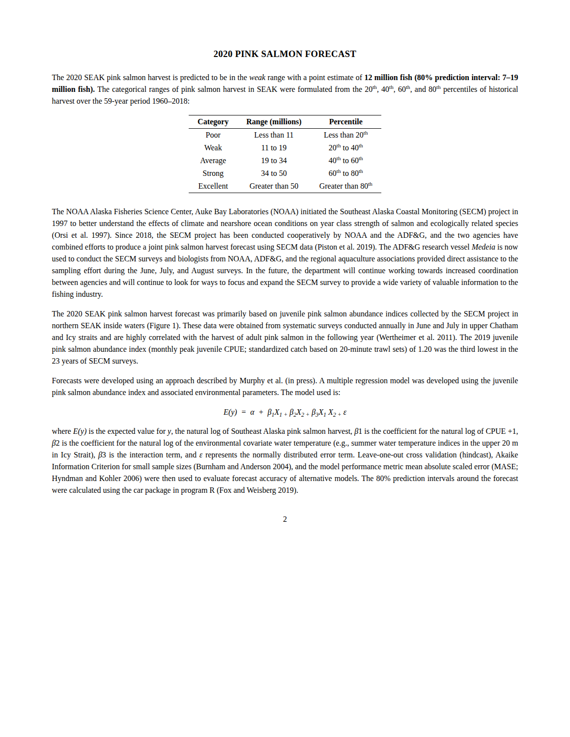2020 PINK SALMON FORECAST
The 2020 SEAK pink salmon harvest is predicted to be in the weak range with a point estimate of 12 million fish (80% prediction interval: 7–19 million fish). The categorical ranges of pink salmon harvest in SEAK were formulated from the 20th, 40th, 60th, and 80th percentiles of historical harvest over the 59-year period 1960–2018:
| Category | Range (millions) | Percentile |
| --- | --- | --- |
| Poor | Less than 11 | Less than 20 th |
| Weak | 11 to 19 | 20 th to 40 th |
| Average | 19 to 34 | 40 th to 60 th |
| Strong | 34 to 50 | 60 th to 80 th |
| Excellent | Greater than 50 | Greater than 80 th |
The NOAA Alaska Fisheries Science Center, Auke Bay Laboratories (NOAA) initiated the Southeast Alaska Coastal Monitoring (SECM) project in 1997 to better understand the effects of climate and nearshore ocean conditions on year class strength of salmon and ecologically related species (Orsi et al. 1997). Since 2018, the SECM project has been conducted cooperatively by NOAA and the ADF&G, and the two agencies have combined efforts to produce a joint pink salmon harvest forecast using SECM data (Piston et al. 2019). The ADF&G research vessel Medeia is now used to conduct the SECM surveys and biologists from NOAA, ADF&G, and the regional aquaculture associations provided direct assistance to the sampling effort during the June, July, and August surveys. In the future, the department will continue working towards increased coordination between agencies and will continue to look for ways to focus and expand the SECM survey to provide a wide variety of valuable information to the fishing industry.
The 2020 SEAK pink salmon harvest forecast was primarily based on juvenile pink salmon abundance indices collected by the SECM project in northern SEAK inside waters (Figure 1). These data were obtained from systematic surveys conducted annually in June and July in upper Chatham and Icy straits and are highly correlated with the harvest of adult pink salmon in the following year (Wertheimer et al. 2011). The 2019 juvenile pink salmon abundance index (monthly peak juvenile CPUE; standardized catch based on 20-minute trawl sets) of 1.20 was the third lowest in the 23 years of SECM surveys.
Forecasts were developed using an approach described by Murphy et al. (in press). A multiple regression model was developed using the juvenile pink salmon abundance index and associated environmental parameters. The model used is:
E(y) = α + β 1 X 1 + β 2 X 2 + β 3 X 1 X 2 + ε
where E(y) is the expected value for y, the natural log of Southeast Alaska pink salmon harvest, β 1 is the coefficient for the natural log of CPUE +1, β 2 is the coefficient for the natural log of the environmental covariate water temperature (e.g., summer water temperature indices in the upper 20 m in Icy Strait), β 3 is the interaction term, and ε represents the normally distributed error term. Leave-one-out cross validation (hindcast), Akaike Information Criterion for small sample sizes (Burnham and Anderson 2004), and the model performance metric mean absolute scaled error (MASE; Hyndman and Kohler 2006) were then used to evaluate forecast accuracy of alternative models. The 80% prediction intervals around the forecast were calculated using the car package in program R (Fox and Weisberg 2019).
2